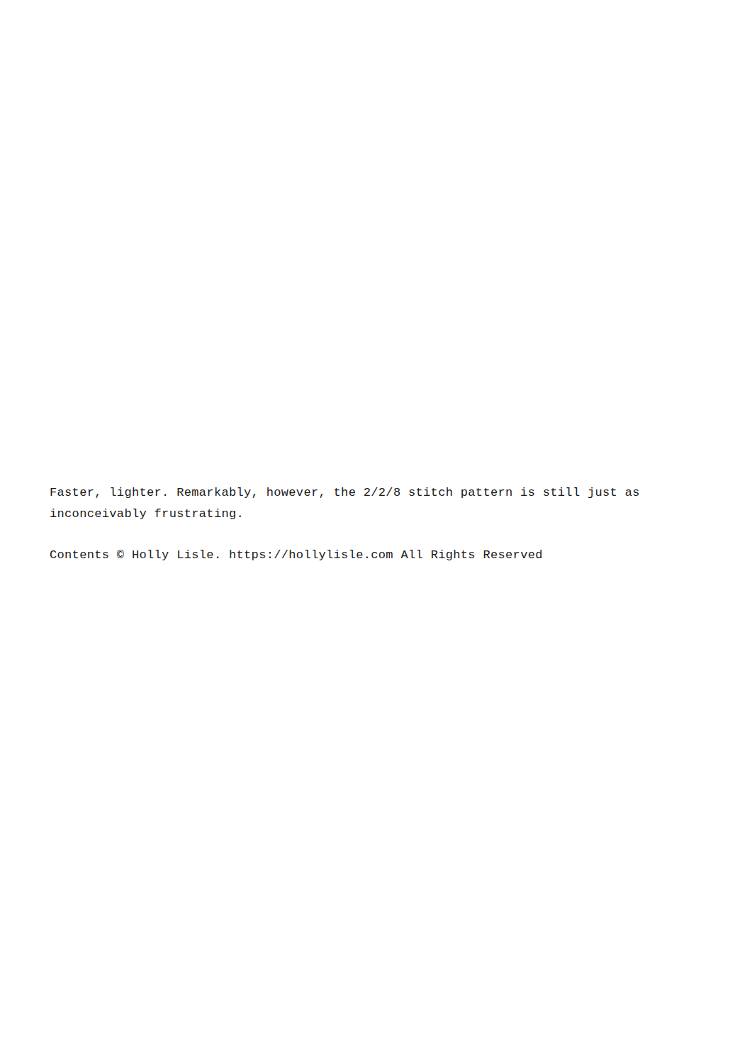Faster, lighter. Remarkably, however, the 2/2/8 stitch pattern is still just as inconceivably frustrating.
Contents © Holly Lisle. https://hollylisle.com All Rights Reserved